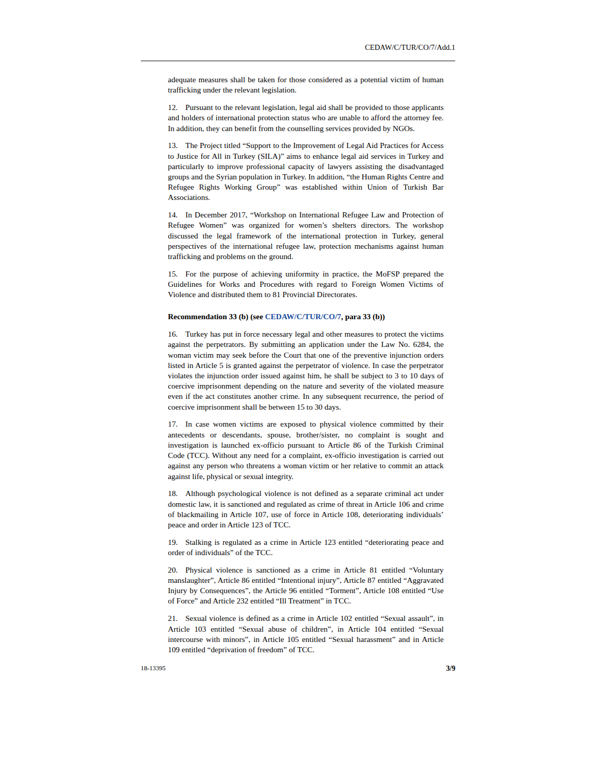CEDAW/C/TUR/CO/7/Add.1
adequate measures shall be taken for those considered as a potential victim of human trafficking under the relevant legislation.
12. Pursuant to the relevant legislation, legal aid shall be provided to those applicants and holders of international protection status who are unable to afford the attorney fee. In addition, they can benefit from the counselling services provided by NGOs.
13. The Project titled “Support to the Improvement of Legal Aid Practices for Access to Justice for All in Turkey (SILA)” aims to enhance legal aid services in Turkey and particularly to improve professional capacity of lawyers assisting the disadvantaged groups and the Syrian population in Turkey. In addition, “the Human Rights Centre and Refugee Rights Working Group” was established within Union of Turkish Bar Associations.
14. In December 2017, “Workshop on International Refugee Law and Protection of Refugee Women” was organized for women’s shelters directors. The workshop discussed the legal framework of the international protection in Turkey, general perspectives of the international refugee law, protection mechanisms against human trafficking and problems on the ground.
15. For the purpose of achieving uniformity in practice, the MoFSP prepared the Guidelines for Works and Procedures with regard to Foreign Women Victims of Violence and distributed them to 81 Provincial Directorates.
Recommendation 33 (b) (see CEDAW/C/TUR/CO/7, para 33 (b))
16. Turkey has put in force necessary legal and other measures to protect the victims against the perpetrators. By submitting an application under the Law No. 6284, the woman victim may seek before the Court that one of the preventive injunction orders listed in Article 5 is granted against the perpetrator of violence. In case the perpetrator violates the injunction order issued against him, he shall be subject to 3 to 10 days of coercive imprisonment depending on the nature and severity of the violated measure even if the act constitutes another crime. In any subsequent recurrence, the period of coercive imprisonment shall be between 15 to 30 days.
17. In case women victims are exposed to physical violence committed by their antecedents or descendants, spouse, brother/sister, no complaint is sought and investigation is launched ex-officio pursuant to Article 86 of the Turkish Criminal Code (TCC). Without any need for a complaint, ex-officio investigation is carried out against any person who threatens a woman victim or her relative to commit an attack against life, physical or sexual integrity.
18. Although psychological violence is not defined as a separate criminal act under domestic law, it is sanctioned and regulated as crime of threat in Article 106 and crime of blackmailing in Article 107, use of force in Article 108, deteriorating individuals’ peace and order in Article 123 of TCC.
19. Stalking is regulated as a crime in Article 123 entitled “deteriorating peace and order of individuals” of the TCC.
20. Physical violence is sanctioned as a crime in Article 81 entitled “Voluntary manslaughter”, Article 86 entitled “Intentional injury”, Article 87 entitled “Aggravated Injury by Consequences”, the Article 96 entitled “Torment”, Article 108 entitled “Use of Force” and Article 232 entitled “Ill Treatment” in TCC.
21. Sexual violence is defined as a crime in Article 102 entitled “Sexual assault”, in Article 103 entitled “Sexual abuse of children”, in Article 104 entitled “Sexual intercourse with minors”, in Article 105 entitled “Sexual harassment” and in Article 109 entitled “deprivation of freedom” of TCC.
18-13395
3/9